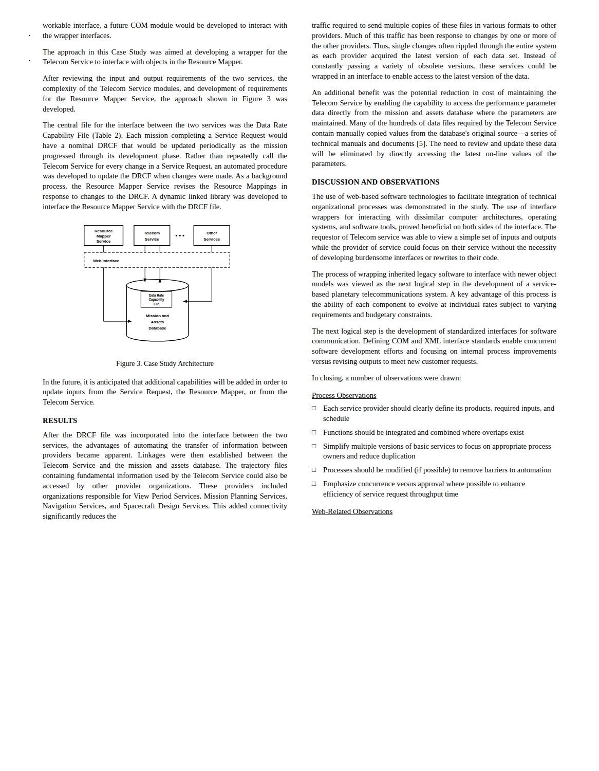.
.
workable interface, a future COM module would be developed to interact with the wrapper interfaces.
The approach in this Case Study was aimed at developing a wrapper for the Telecom Service to interface with objects in the Resource Mapper.
After reviewing the input and output requirements of the two services, the complexity of the Telecom Service modules, and development of requirements for the Resource Mapper Service, the approach shown in Figure 3 was developed.
The central file for the interface between the two services was the Data Rate Capability File (Table 2). Each mission completing a Service Request would have a nominal DRCF that would be updated periodically as the mission progressed through its development phase. Rather than repeatedly call the Telecom Service for every change in a Service Request, an automated procedure was developed to update the DRCF when changes were made. As a background process, the Resource Mapper Service revises the Resource Mappings in response to changes to the DRCF. A dynamic linked library was developed to interface the Resource Mapper Service with the DRCF file.
Resource Mapper Service Telecom Service • • • Other Services Web Interface Data Rate Capability File Mission and Assets Database
Figure 3. Case Study Architecture
In the future, it is anticipated that additional capabilities will be added in order to update inputs from the Service Request, the Resource Mapper, or from the Telecom Service.
RESULTS
After the DRCF file was incorporated into the interface between the two services, the advantages of automating the transfer of information between providers became apparent. Linkages were then established between the Telecom Service and the mission and assets database. The trajectory files containing fundamental information used by the Telecom Service could also be accessed by other provider organizations. These providers included organizations responsible for View Period Services, Mission Planning Services, Navigation Services, and Spacecraft Design Services. This added connectivity significantly reduces the
traffic required to send multiple copies of these files in various formats to other providers. Much of this traffic has been response to changes by one or more of the other providers. Thus, single changes often rippled through the entire system as each provider acquired the latest version of each data set. Instead of constantly passing a variety of obsolete versions, these services could be wrapped in an interface to enable access to the latest version of the data.
An additional benefit was the potential reduction in cost of maintaining the Telecom Service by enabling the capability to access the performance parameter data directly from the mission and assets database where the parameters are maintained. Many of the hundreds of data files required by the Telecom Service contain manually copied values from the database's original source—a series of technical manuals and documents [5]. The need to review and update these data will be eliminated by directly accessing the latest on-line values of the parameters.
DISCUSSION AND OBSERVATIONS
The use of web-based software technologies to facilitate integration of technical organizational processes was demonstrated in the study. The use of interface wrappers for interacting with dissimilar computer architectures, operating systems, and software tools, proved beneficial on both sides of the interface. The requestor of Telecom service was able to view a simple set of inputs and outputs while the provider of service could focus on their service without the necessity of developing burdensome interfaces or rewrites to their code.
The process of wrapping inherited legacy software to interface with newer object models was viewed as the next logical step in the development of a service-based planetary telecommunications system. A key advantage of this process is the ability of each component to evolve at individual rates subject to varying requirements and budgetary constraints.
The next logical step is the development of standardized interfaces for software communication. Defining COM and XML interface standards enable concurrent software development efforts and focusing on internal process improvements versus revising outputs to meet new customer requests.
In closing, a number of observations were drawn:
Process Observations
Each service provider should clearly define its products, required inputs, and schedule
Functions should be integrated and combined where overlaps exist
Simplify multiple versions of basic services to focus on appropriate process owners and reduce duplication
Processes should be modified (if possible) to remove barriers to automation
Emphasize concurrence versus approval where possible to enhance efficiency of service request throughput time
Web-Related Observations